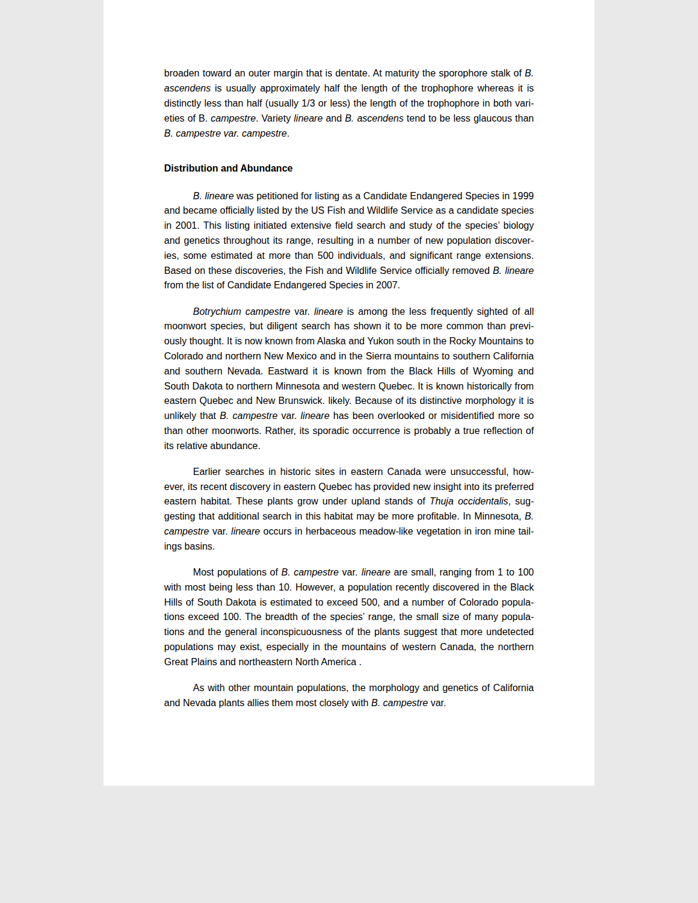broaden toward an outer margin that is dentate. At maturity the sporophore stalk of B. ascendens is usually approximately half the length of the trophophore whereas it is distinctly less than half (usually 1/3 or less) the length of the trophophore in both varieties of B. campestre. Variety lineare and B. ascendens tend to be less glaucous than B. campestre var. campestre.
Distribution and Abundance
B. lineare was petitioned for listing as a Candidate Endangered Species in 1999 and became officially listed by the US Fish and Wildlife Service as a candidate species in 2001. This listing initiated extensive field search and study of the species’ biology and genetics throughout its range, resulting in a number of new population discoveries, some estimated at more than 500 individuals, and significant range extensions. Based on these discoveries, the Fish and Wildlife Service officially removed B. lineare from the list of Candidate Endangered Species in 2007.
Botrychium campestre var. lineare is among the less frequently sighted of all moonwort species, but diligent search has shown it to be more common than previously thought. It is now known from Alaska and Yukon south in the Rocky Mountains to Colorado and northern New Mexico and in the Sierra mountains to southern California and southern Nevada. Eastward it is known from the Black Hills of Wyoming and South Dakota to northern Minnesota and western Quebec. It is known historically from eastern Quebec and New Brunswick. likely. Because of its distinctive morphology it is unlikely that B. campestre var. lineare has been overlooked or misidentified more so than other moonworts. Rather, its sporadic occurrence is probably a true reflection of its relative abundance.
Earlier searches in historic sites in eastern Canada were unsuccessful, however, its recent discovery in eastern Quebec has provided new insight into its preferred eastern habitat. These plants grow under upland stands of Thuja occidentalis, suggesting that additional search in this habitat may be more profitable. In Minnesota, B. campestre var. lineare occurs in herbaceous meadow-like vegetation in iron mine tailings basins.
Most populations of B. campestre var. lineare are small, ranging from 1 to 100 with most being less than 10. However, a population recently discovered in the Black Hills of South Dakota is estimated to exceed 500, and a number of Colorado populations exceed 100. The breadth of the species’ range, the small size of many populations and the general inconspicuousness of the plants suggest that more undetected populations may exist, especially in the mountains of western Canada, the northern Great Plains and northeastern North America .
As with other mountain populations, the morphology and genetics of California and Nevada plants allies them most closely with B. campestre var.